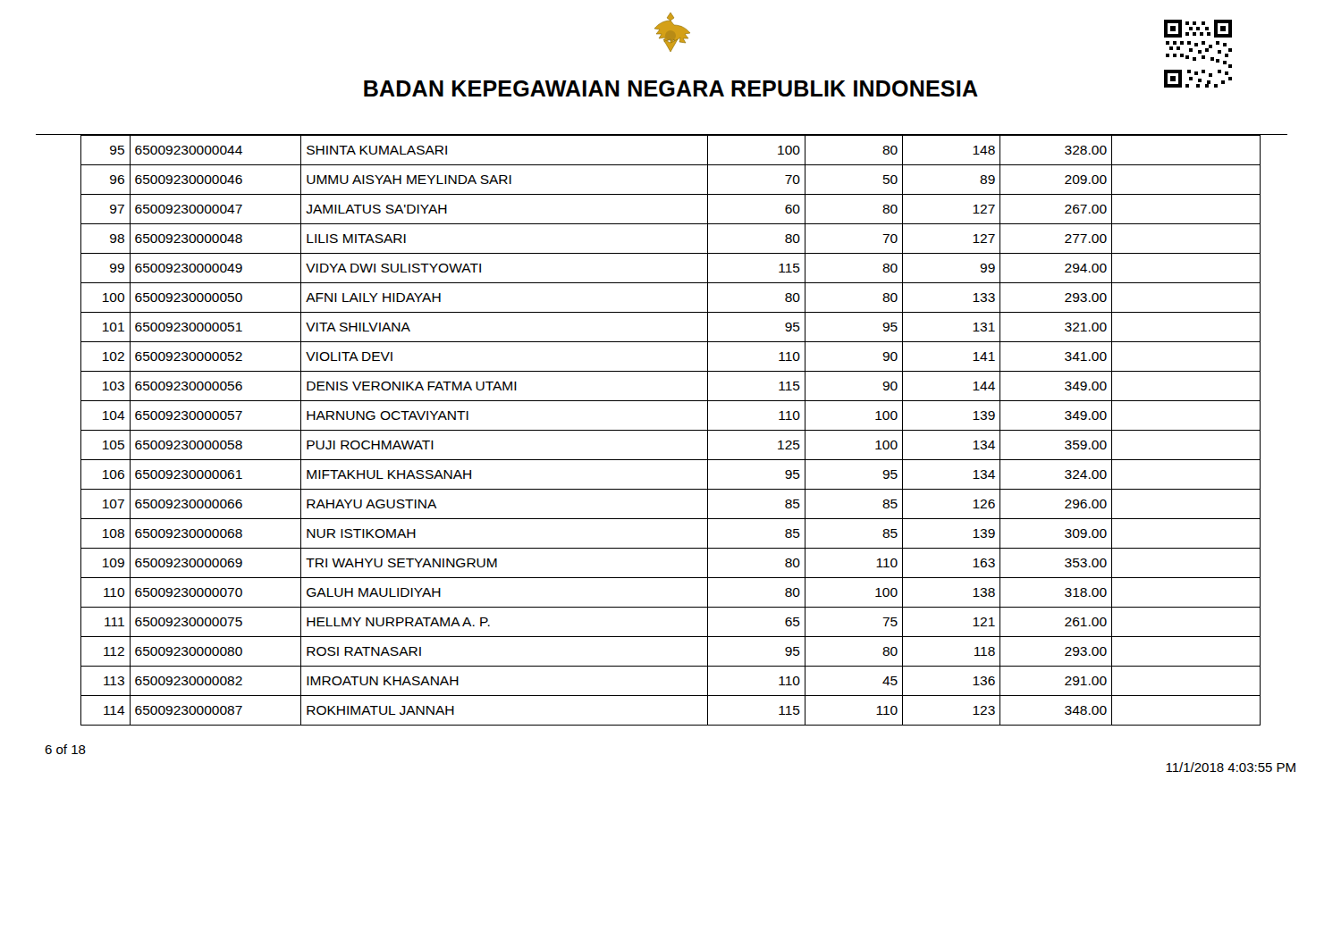BADAN KEPEGAWAIAN NEGARA REPUBLIK INDONESIA
| 95 | 65009230000044 | SHINTA KUMALASARI | 100 | 80 | 148 | 328.00 | |
| 96 | 65009230000046 | UMMU AISYAH MEYLINDA SARI | 70 | 50 | 89 | 209.00 | |
| 97 | 65009230000047 | JAMILATUS SA'DIYAH | 60 | 80 | 127 | 267.00 | |
| 98 | 65009230000048 | LILIS MITASARI | 80 | 70 | 127 | 277.00 | |
| 99 | 65009230000049 | VIDYA DWI SULISTYOWATI | 115 | 80 | 99 | 294.00 | |
| 100 | 65009230000050 | AFNI LAILY HIDAYAH | 80 | 80 | 133 | 293.00 | |
| 101 | 65009230000051 | VITA SHILVIANA | 95 | 95 | 131 | 321.00 | |
| 102 | 65009230000052 | VIOLITA DEVI | 110 | 90 | 141 | 341.00 | |
| 103 | 65009230000056 | DENIS VERONIKA FATMA UTAMI | 115 | 90 | 144 | 349.00 | |
| 104 | 65009230000057 | HARNUNG OCTAVIYANTI | 110 | 100 | 139 | 349.00 | |
| 105 | 65009230000058 | PUJI ROCHMAWATI | 125 | 100 | 134 | 359.00 | |
| 106 | 65009230000061 | MIFTAKHUL KHASSANAH | 95 | 95 | 134 | 324.00 | |
| 107 | 65009230000066 | RAHAYU AGUSTINA | 85 | 85 | 126 | 296.00 | |
| 108 | 65009230000068 | NUR ISTIKOMAH | 85 | 85 | 139 | 309.00 | |
| 109 | 65009230000069 | TRI WAHYU SETYANINGRUM | 80 | 110 | 163 | 353.00 | |
| 110 | 65009230000070 | GALUH MAULIDIYAH | 80 | 100 | 138 | 318.00 | |
| 111 | 65009230000075 | HELLMY NURPRATAMA A. P. | 65 | 75 | 121 | 261.00 | |
| 112 | 65009230000080 | ROSI RATNASARI | 95 | 80 | 118 | 293.00 | |
| 113 | 65009230000082 | IMROATUN KHASANAH | 110 | 45 | 136 | 291.00 | |
| 114 | 65009230000087 | ROKHIMATUL JANNAH | 115 | 110 | 123 | 348.00 | |
6 of 18
11/1/2018 4:03:55 PM